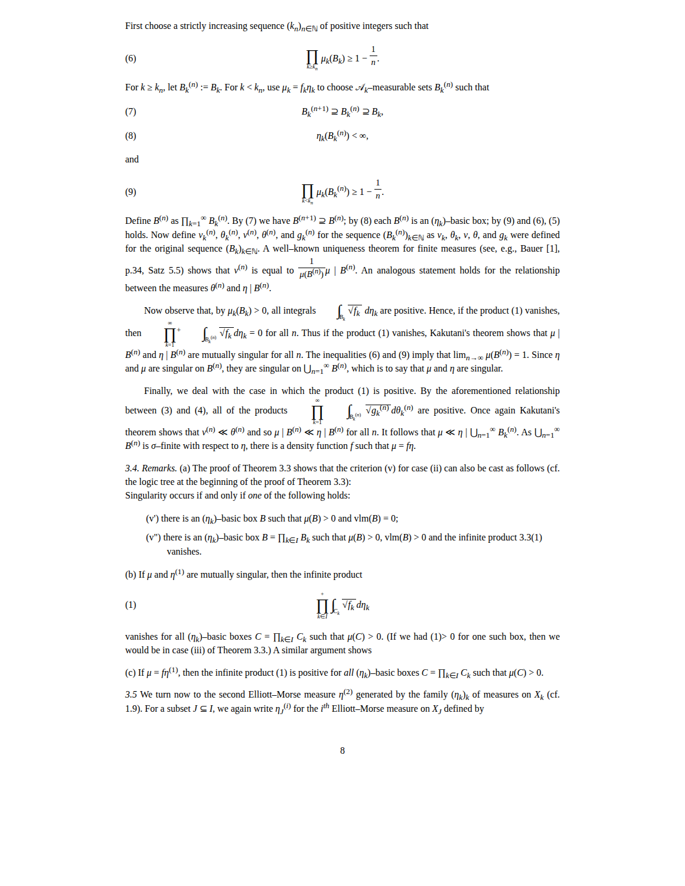First choose a strictly increasing sequence (kn)n∈ℕ of positive integers such that
(6) ∏k≥kn μk(Bk) ≥ 1 − 1 n.
For k ≥ kn, let Bk(n) := Bk. For k < kn, use μk = fkηk to choose 𝒜k–measurable sets Bk(n) such that
(7) Bk(n+1) ⊇ Bk(n) ⊇ Bk,
(8) ηk(Bk(n)) < ∞,
and
(9) ∏k<kn μk(Bk(n)) ≥ 1 − 1 n.
Define B(n) as ∏k=1∞ Bk(n). By (7) we have B(n+1) ⊇ B(n); by (8) each B(n) is an (ηk)–basic box; by (9) and (6), (5) holds. Now define νk(n), θk(n), ν(n), θ(n), and gk(n) for the sequence (Bk(n))k∈ℕ as νk, θk, ν, θ, and gk were defined for the original sequence (Bk)k∈ℕ. A well–known uniqueness theorem for finite measures (see, e.g., Bauer [1], p.34, Satz 5.5) shows that ν(n) is equal to 1 μ(B(n)) μ | B(n). An analogous statement holds for the relationship between the measures θ(n) and η | B(n).
Now observe that, by μk(Bk) > 0, all integrals ∫Bk √fk dηk are positive. Hence, if the product (1) vanishes, then ∞∏k=1+ ∫Bk(n) √fk dηk = 0 for all n. Thus if the product (1) vanishes, Kakutani's theorem shows that μ | B(n) and η | B(n) are mutually singular for all n. The inequalities (6) and (9) imply that limn→∞ μ(B(n)) = 1. Since η and μ are singular on B(n), they are singular on ⋃n=1∞ B(n), which is to say that μ and η are singular.
Finally, we deal with the case in which the product (1) is positive. By the aforementioned relationship between (3) and (4), all of the products ∞∏k=1 ∫Bk(n) √gk(n) dθk(n) are positive. Once again Kakutani's theorem shows that ν(n) ≪ θ(n) and so μ | B(n) ≪ η | B(n) for all n. It follows that μ ≪ η | ⋃n=1∞ Bk(n). As ⋃n=1∞ B(n) is σ–finite with respect to η, there is a density function f such that μ = fη.
3.4. Remarks. (a) The proof of Theorem 3.3 shows that the criterion (v) for case (ii) can also be cast as follows (cf. the logic tree at the beginning of the proof of Theorem 3.3):
Singularity occurs if and only if one of the following holds:
(v') there is an (ηk)–basic box B such that μ(B) > 0 and vlm(B) = 0;
(v") there is an (ηk)–basic box B = ∏k∈I Bk such that μ(B) > 0, vlm(B) > 0 and the infinite product 3.3(1) vanishes.
(b) If μ and η(1) are mutually singular, then the infinite product
(1) +∏k∈I ∫Ck √fk dηk
vanishes for all (ηk)–basic boxes C = ∏k∈I Ck such that μ(C) > 0. (If we had (1)> 0 for one such box, then we would be in case (iii) of Theorem 3.3.) A similar argument shows
(c) If μ = fη(1), then the infinite product (1) is positive for all (ηk)–basic boxes C = ∏k∈I Ck such that μ(C) > 0.
3.5 We turn now to the second Elliott–Morse measure η(2) generated by the family (ηk)k of measures on Xk (cf. 1.9). For a subset J ⊆ I, we again write ηJ(i) for the ith Elliott–Morse measure on XJ defined by
8